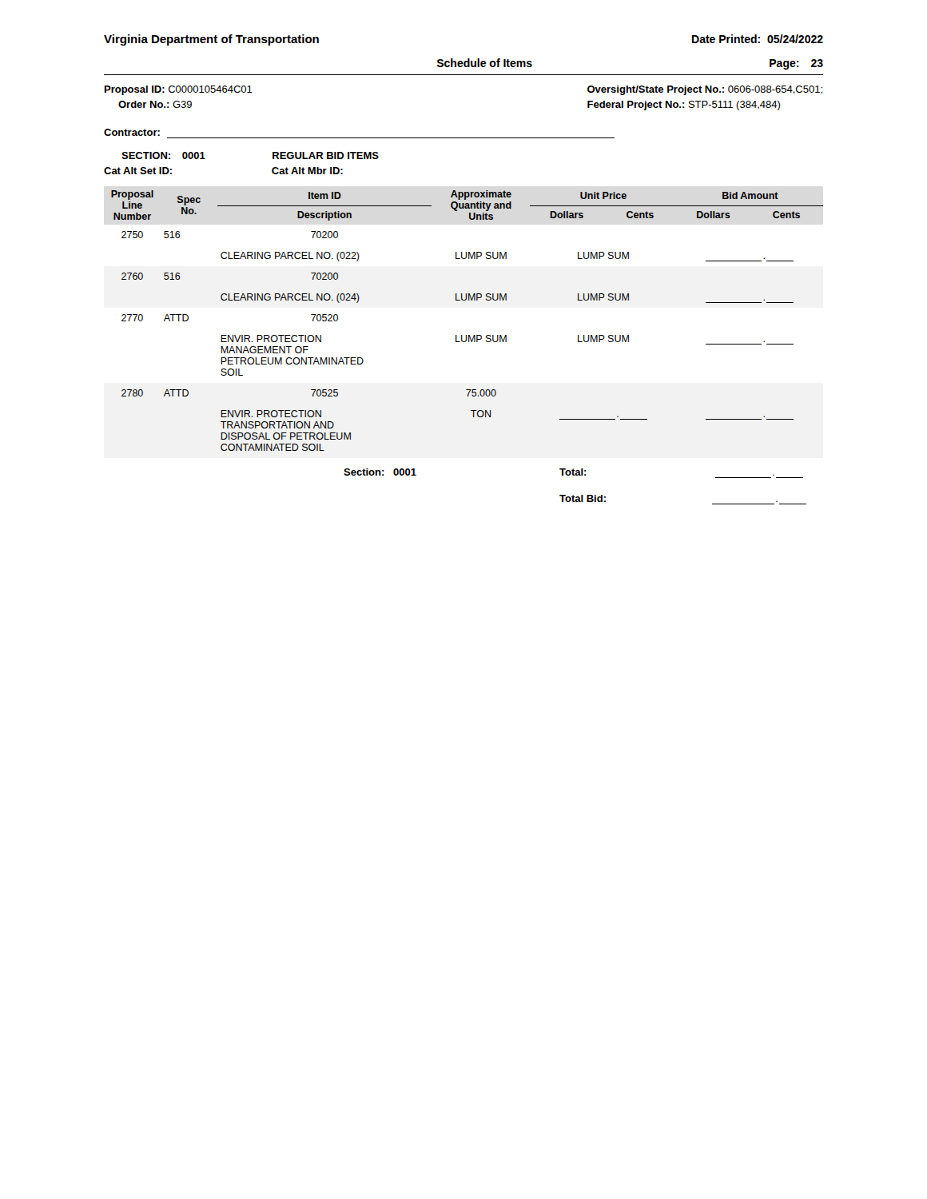Virginia Department of Transportation
Date Printed: 05/24/2022
Schedule of Items
Page:23
Proposal ID: C0000105464C01
Order No.: G39
Oversight/State Project No.: 0606-088-654,C501;
Federal Project No.: STP-5111 (384,484)
Contractor:
SECTION: 0001 REGULAR BID ITEMS
Cat Alt Set ID: Cat Alt Mbr ID:
| Proposal Line Number | Spec No. | Item ID | Approximate Quantity and Units | Unit Price | Bid Amount |
| --- | --- | --- | --- | --- | --- |
| Description | Dollars | Cents | Dollars | Cents |
| 2750 | 516 | 70200 | | | | | |
| | | CLEARING PARCEL NO. (022) | LUMP SUM | LUMP SUM | . |
| 2760 | 516 | 70200 | | | | | |
| | | CLEARING PARCEL NO. (024) | LUMP SUM | LUMP SUM | . |
| 2770 | ATTD | 70520 | | | | | |
| | | ENVIR. PROTECTION MANAGEMENT OF PETROLEUM CONTAMINATED SOIL | LUMP SUM | LUMP SUM | . |
| 2780 | ATTD | 70525 | 75.000 | | | | |
| | | ENVIR. PROTECTION TRANSPORTATION AND DISPOSAL OF PETROLEUM CONTAMINATED SOIL | TON | . | . |
Section: 0001
Total:
.
Total Bid:
.